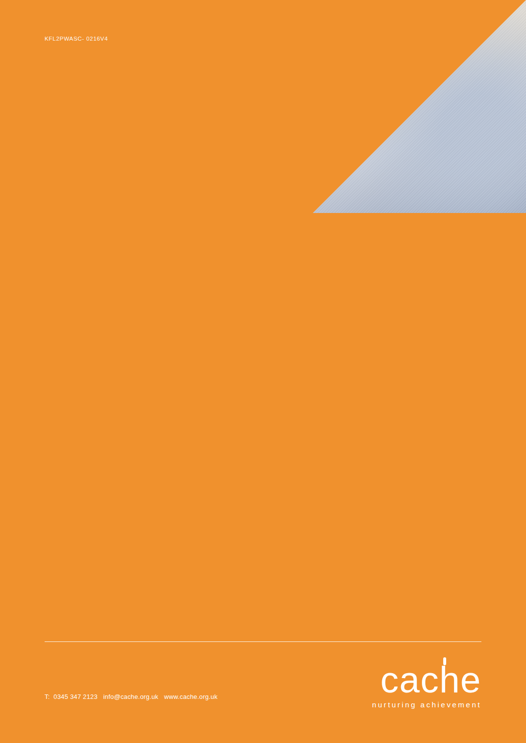KFL2PWASC- 0216V4
T: 0345 347 2123 info@cache.org.uk www.cache.org.uk
cache nurturing achievement